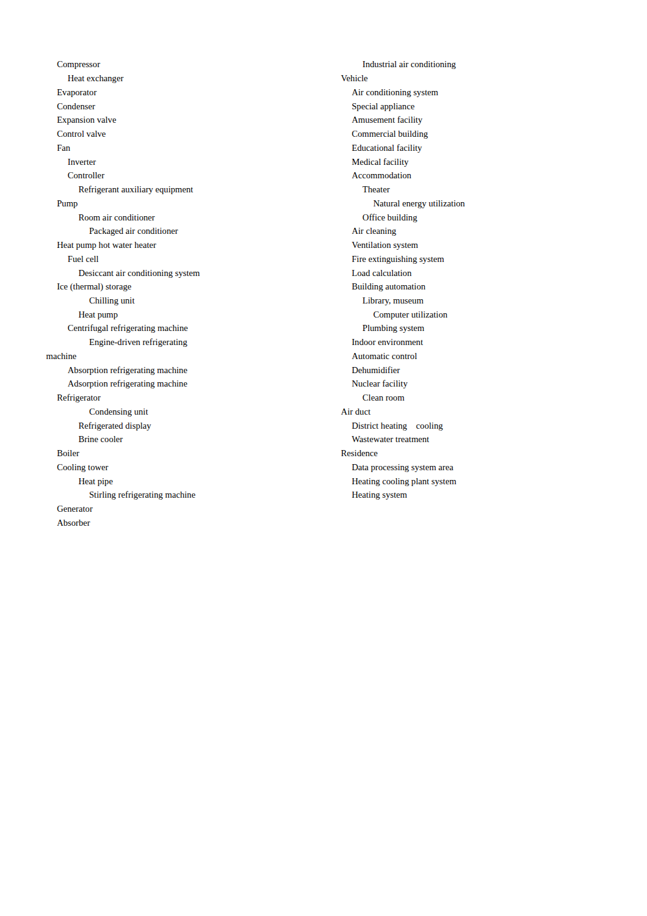Compressor
Heat exchanger
Evaporator
Condenser
Expansion valve
Control valve
Fan
Inverter
Controller
Refrigerant auxiliary equipment
Pump
Room air conditioner
Packaged air conditioner
Heat pump hot water heater
Fuel cell
Desiccant air conditioning system
Ice (thermal) storage
Chilling unit
Heat pump
Centrifugal refrigerating machine
Engine-driven refrigerating
machine
Absorption refrigerating machine
Adsorption refrigerating machine
Refrigerator
Condensing unit
Refrigerated display
Brine cooler
Boiler
Cooling tower
Heat pipe
Stirling refrigerating machine
Generator
Absorber
Industrial air conditioning
Vehicle
Air conditioning system
Special appliance
Amusement facility
Commercial building
Educational facility
Medical facility
Accommodation
Theater
Natural energy utilization
Office building
Air cleaning
Ventilation system
Fire extinguishing system
Load calculation
Building automation
Library, museum
Computer utilization
Plumbing system
Indoor environment
Automatic control
Dehumidifier
Nuclear facility
Clean room
Air duct
District heating cooling
Wastewater treatment
Residence
Data processing system area
Heating cooling plant system
Heating system